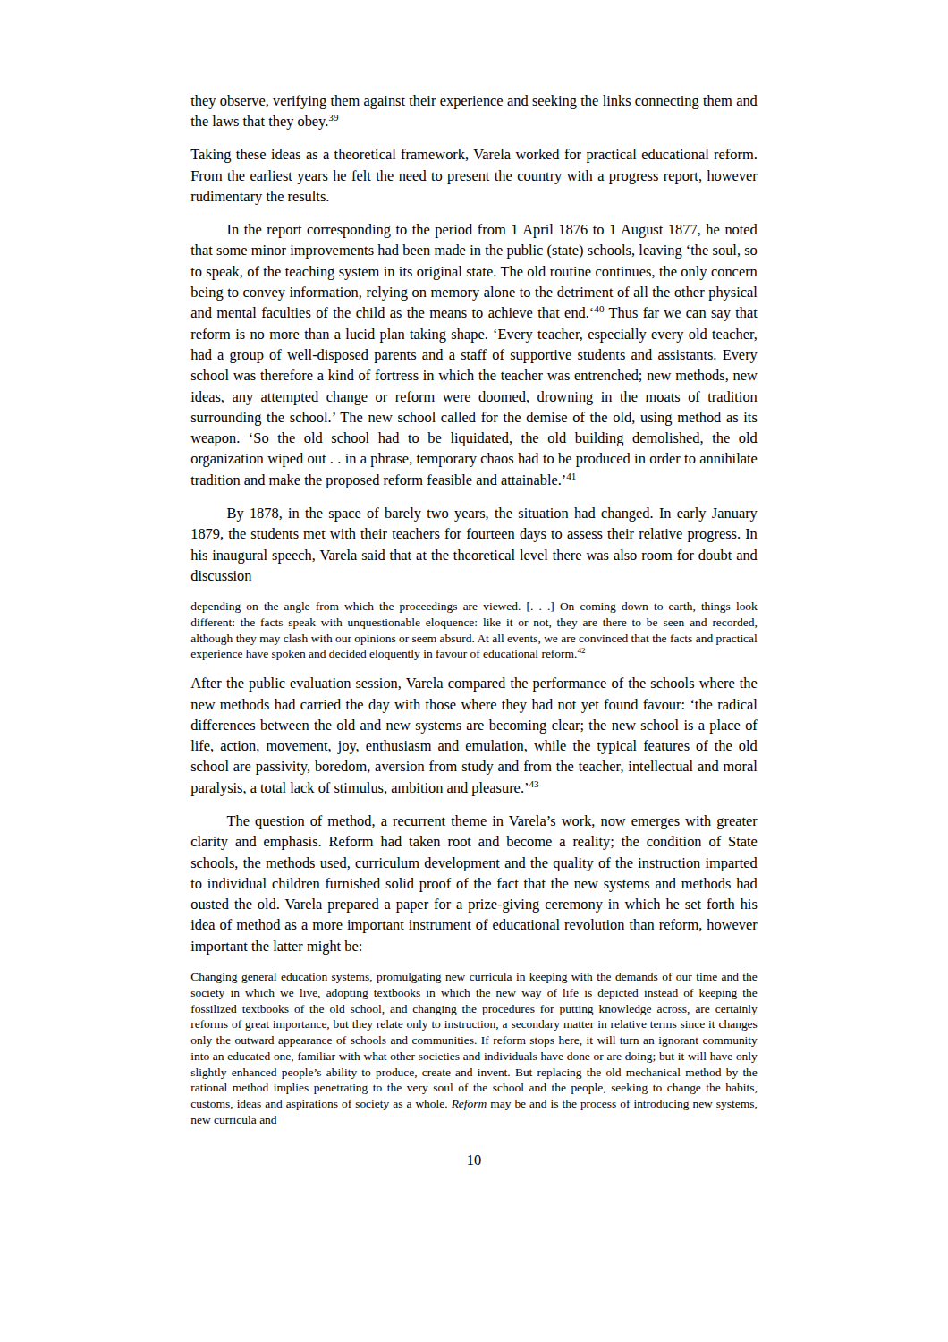they observe, verifying them against their experience and seeking the links connecting them and the laws that they obey.39
Taking these ideas as a theoretical framework, Varela worked for practical educational reform. From the earliest years he felt the need to present the country with a progress report, however rudimentary the results.
In the report corresponding to the period from 1 April 1876 to 1 August 1877, he noted that some minor improvements had been made in the public (state) schools, leaving ‘the soul, so to speak, of the teaching system in its original state. The old routine continues, the only concern being to convey information, relying on memory alone to the detriment of all the other physical and mental faculties of the child as the means to achieve that end.‘40 Thus far we can say that reform is no more than a lucid plan taking shape. ‘Every teacher, especially every old teacher, had a group of well-disposed parents and a staff of supportive students and assistants. Every school was therefore a kind of fortress in which the teacher was entrenched; new methods, new ideas, any attempted change or reform were doomed, drowning in the moats of tradition surrounding the school.’ The new school called for the demise of the old, using method as its weapon. ‘So the old school had to be liquidated, the old building demolished, the old organization wiped out . . in a phrase, temporary chaos had to be produced in order to annihilate tradition and make the proposed reform feasible and attainable.’41
By 1878, in the space of barely two years, the situation had changed. In early January 1879, the students met with their teachers for fourteen days to assess their relative progress. In his inaugural speech, Varela said that at the theoretical level there was also room for doubt and discussion
depending on the angle from which the proceedings are viewed. [. . .] On coming down to earth, things look different: the facts speak with unquestionable eloquence: like it or not, they are there to be seen and recorded, although they may clash with our opinions or seem absurd. At all events, we are convinced that the facts and practical experience have spoken and decided eloquently in favour of educational reform.42
After the public evaluation session, Varela compared the performance of the schools where the new methods had carried the day with those where they had not yet found favour: ‘the radical differences between the old and new systems are becoming clear; the new school is a place of life, action, movement, joy, enthusiasm and emulation, while the typical features of the old school are passivity, boredom, aversion from study and from the teacher, intellectual and moral paralysis, a total lack of stimulus, ambition and pleasure.’43
The question of method, a recurrent theme in Varela’s work, now emerges with greater clarity and emphasis. Reform had taken root and become a reality; the condition of State schools, the methods used, curriculum development and the quality of the instruction imparted to individual children furnished solid proof of the fact that the new systems and methods had ousted the old. Varela prepared a paper for a prize-giving ceremony in which he set forth his idea of method as a more important instrument of educational revolution than reform, however important the latter might be:
Changing general education systems, promulgating new curricula in keeping with the demands of our time and the society in which we live, adopting textbooks in which the new way of life is depicted instead of keeping the fossilized textbooks of the old school, and changing the procedures for putting knowledge across, are certainly reforms of great importance, but they relate only to instruction, a secondary matter in relative terms since it changes only the outward appearance of schools and communities. If reform stops here, it will turn an ignorant community into an educated one, familiar with what other societies and individuals have done or are doing; but it will have only slightly enhanced people’s ability to produce, create and invent. But replacing the old mechanical method by the rational method implies penetrating to the very soul of the school and the people, seeking to change the habits, customs, ideas and aspirations of society as a whole. Reform may be and is the process of introducing new systems, new curricula and
10